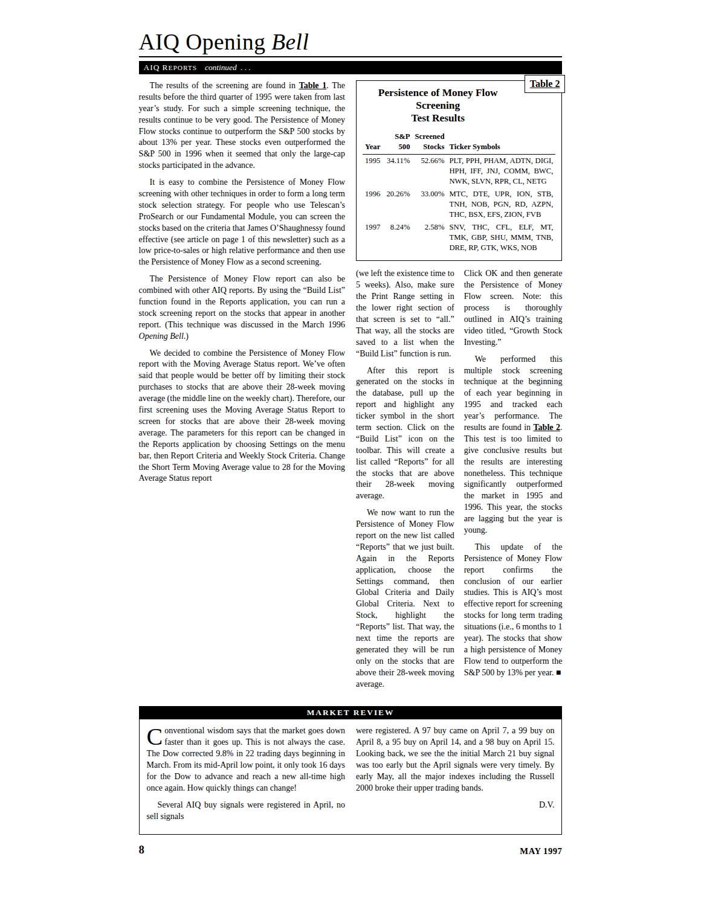AIQ Opening Bell
AIQ REPORTS continued . . .
The results of the screening are found in Table 1. The results before the third quarter of 1995 were taken from last year’s study. For such a simple screening technique, the results continue to be very good. The Persistence of Money Flow stocks continue to outperform the S&P 500 stocks by about 13% per year. These stocks even outperformed the S&P 500 in 1996 when it seemed that only the large-cap stocks participated in the advance.
It is easy to combine the Persistence of Money Flow screening with other techniques in order to form a long term stock selection strategy. For people who use Telescan’s ProSearch or our Fundamental Module, you can screen the stocks based on the criteria that James O’Shaughnessy found effective (see article on page 1 of this newsletter) such as a low price-to-sales or high relative performance and then use the Persistence of Money Flow as a second screening.
The Persistence of Money Flow report can also be combined with other AIQ reports. By using the “Build List” function found in the Reports application, you can run a stock screening report on the stocks that appear in another report. (This technique was discussed in the March 1996 Opening Bell.)
We decided to combine the Persistence of Money Flow report with the Moving Average Status report. We’ve often said that people would be better off by limiting their stock purchases to stocks that are above their 28-week moving average (the middle line on the weekly chart). Therefore, our first screening uses the Moving Average Status Report to screen for stocks that are above their 28-week moving average. The parameters for this report can be changed in the Reports application by choosing Settings on the menu bar, then Report Criteria and Weekly Stock Criteria. Change the Short Term Moving Average value to 28 for the Moving Average Status report
Table 2
Persistence of Money Flow Screening
Test Results
| Year | S&P 500 | Screened Stocks | Ticker Symbols |
| --- | --- | --- | --- |
| 1995 | 34.11% | 52.66% | PLT, PPH, PHAM, ADTN, DIGI, HPH, IFF, JNJ, COMM, BWC, NWK, SLVN, RPR, CL, NETG |
| 1996 | 20.26% | 33.00% | MTC, DTE, UPR, ION, STB, TNH, NOB, PGN, RD, AZPN, THC, BSX, EFS, ZION, FVB |
| 1997 | 8.24% | 2.58% | SNV, THC, CFL, ELF, MT, TMK, GBP, SHU, MMM, TNB, DRE, RP, GTK, WKS, NOB |
(we left the existence time to 5 weeks). Also, make sure the Print Range setting in the lower right section of that screen is set to “all.” That way, all the stocks are saved to a list when the “Build List” function is run.
After this report is generated on the stocks in the database, pull up the report and highlight any ticker symbol in the short term section. Click on the “Build List” icon on the toolbar. This will create a list called “Reports” for all the stocks that are above their 28-week moving average.
We now want to run the Persistence of Money Flow report on the new list called “Reports” that we just built. Again in the Reports application, choose the Settings command, then Global Criteria and Daily Global Criteria. Next to Stock, highlight the “Reports” list. That way, the next time the reports are generated they will be run only on the stocks that are above their 28-week moving average.
Click OK and then generate the Persistence of Money Flow screen. Note: this process is thoroughly outlined in AIQ’s training video titled, “Growth Stock Investing.”
We performed this multiple stock screening technique at the beginning of each year beginning in 1995 and tracked each year’s performance. The results are found in Table 2. This test is too limited to give conclusive results but the results are interesting nonetheless. This technique significantly outperformed the market in 1995 and 1996. This year, the stocks are lagging but the year is young.
This update of the Persistence of Money Flow report confirms the conclusion of our earlier studies. This is AIQ’s most effective report for screening stocks for long term trading situations (i.e., 6 months to 1 year). The stocks that show a high persistence of Money Flow tend to outperform the S&P 500 by 13% per year. ■
MARKET REVIEW
Conventional wisdom says that the market goes down faster than it goes up. This is not always the case. The Dow corrected 9.8% in 22 trading days beginning in March. From its mid-April low point, it only took 16 days for the Dow to advance and reach a new all-time high once again. How quickly things can change!
Several AIQ buy signals were registered in April, no sell signals
were registered. A 97 buy came on April 7, a 99 buy on April 8, a 95 buy on April 14, and a 98 buy on April 15. Looking back, we see the the initial March 21 buy signal was too early but the April signals were very timely. By early May, all the major indexes including the Russell 2000 broke their upper trading bands.
D.V.
8
MAY 1997